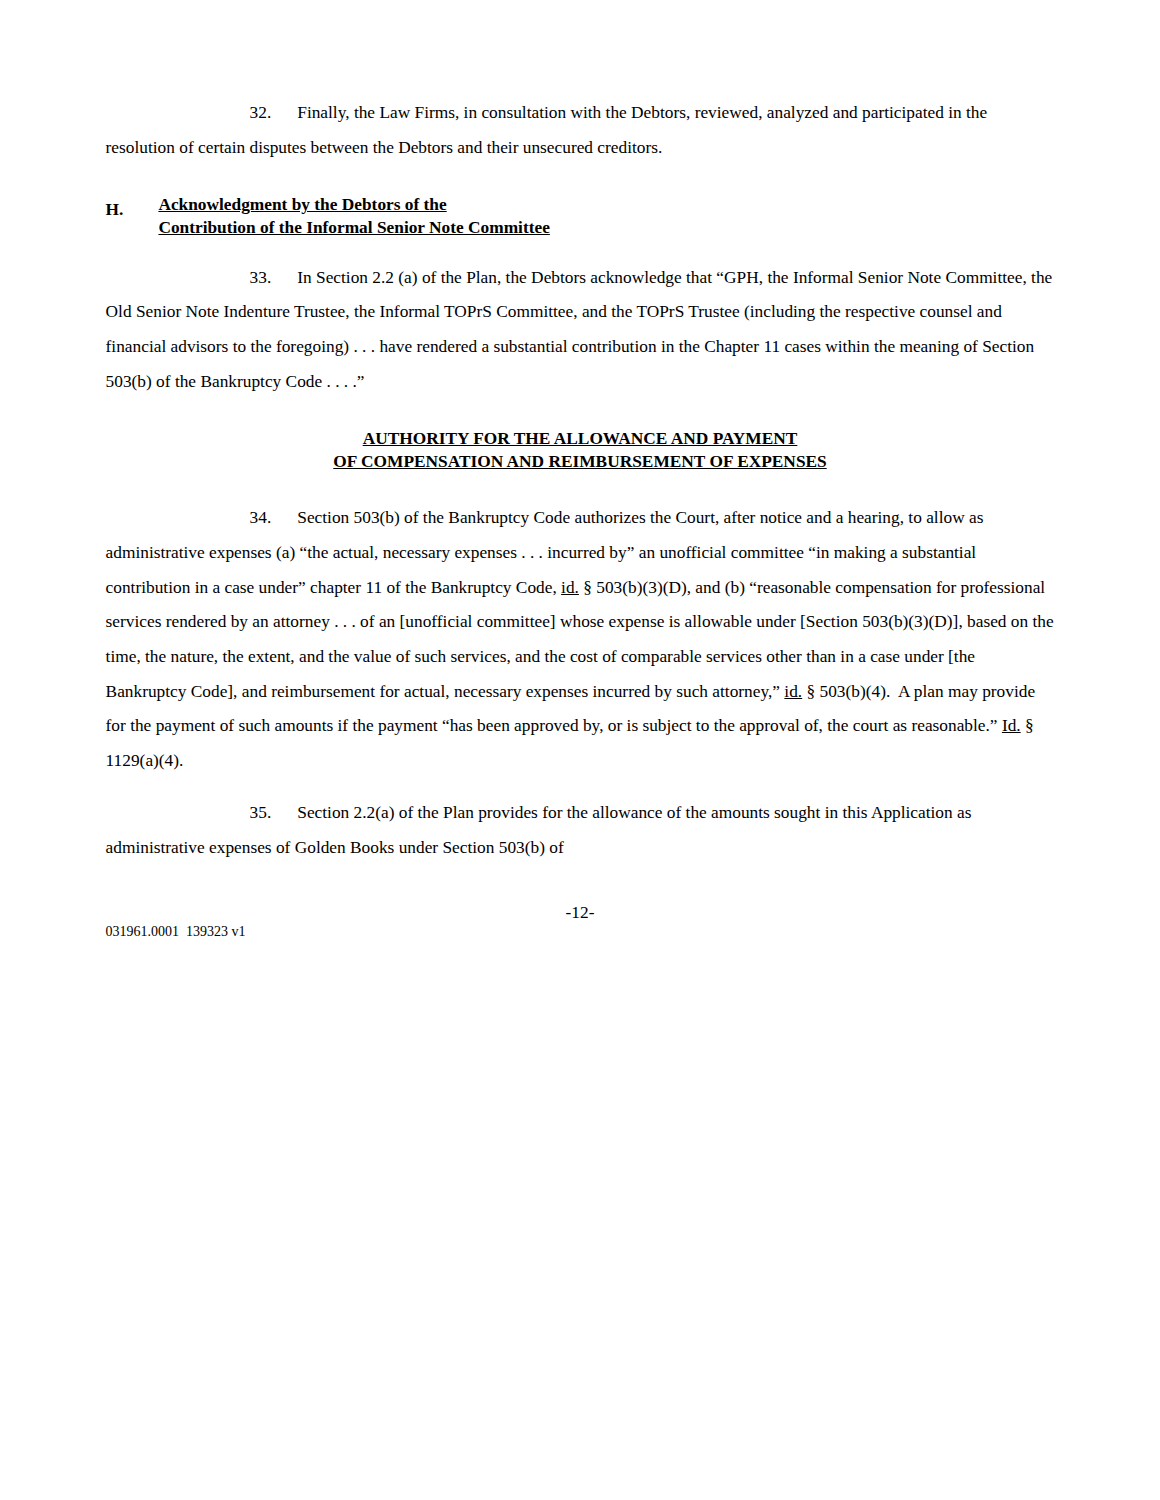32. Finally, the Law Firms, in consultation with the Debtors, reviewed, analyzed and participated in the resolution of certain disputes between the Debtors and their unsecured creditors.
H.
Acknowledgment by the Debtors of the Contribution of the Informal Senior Note Committee
33. In Section 2.2 (a) of the Plan, the Debtors acknowledge that “GPH, the Informal Senior Note Committee, the Old Senior Note Indenture Trustee, the Informal TOPrS Committee, and the TOPrS Trustee (including the respective counsel and financial advisors to the foregoing) . . . have rendered a substantial contribution in the Chapter 11 cases within the meaning of Section 503(b) of the Bankruptcy Code . . . .”
AUTHORITY FOR THE ALLOWANCE AND PAYMENT
OF COMPENSATION AND REIMBURSEMENT OF EXPENSES
34. Section 503(b) of the Bankruptcy Code authorizes the Court, after notice and a hearing, to allow as administrative expenses (a) “the actual, necessary expenses . . . incurred by” an unofficial committee “in making a substantial contribution in a case under” chapter 11 of the Bankruptcy Code, id. § 503(b)(3)(D), and (b) “reasonable compensation for professional services rendered by an attorney . . . of an [unofficial committee] whose expense is allowable under [Section 503(b)(3)(D)], based on the time, the nature, the extent, and the value of such services, and the cost of comparable services other than in a case under [the Bankruptcy Code], and reimbursement for actual, necessary expenses incurred by such attorney,” id. § 503(b)(4). A plan may provide for the payment of such amounts if the payment “has been approved by, or is subject to the approval of, the court as reasonable.” Id. § 1129(a)(4).
35. Section 2.2(a) of the Plan provides for the allowance of the amounts sought in this Application as administrative expenses of Golden Books under Section 503(b) of
-12-
031961.0001 139323 v1